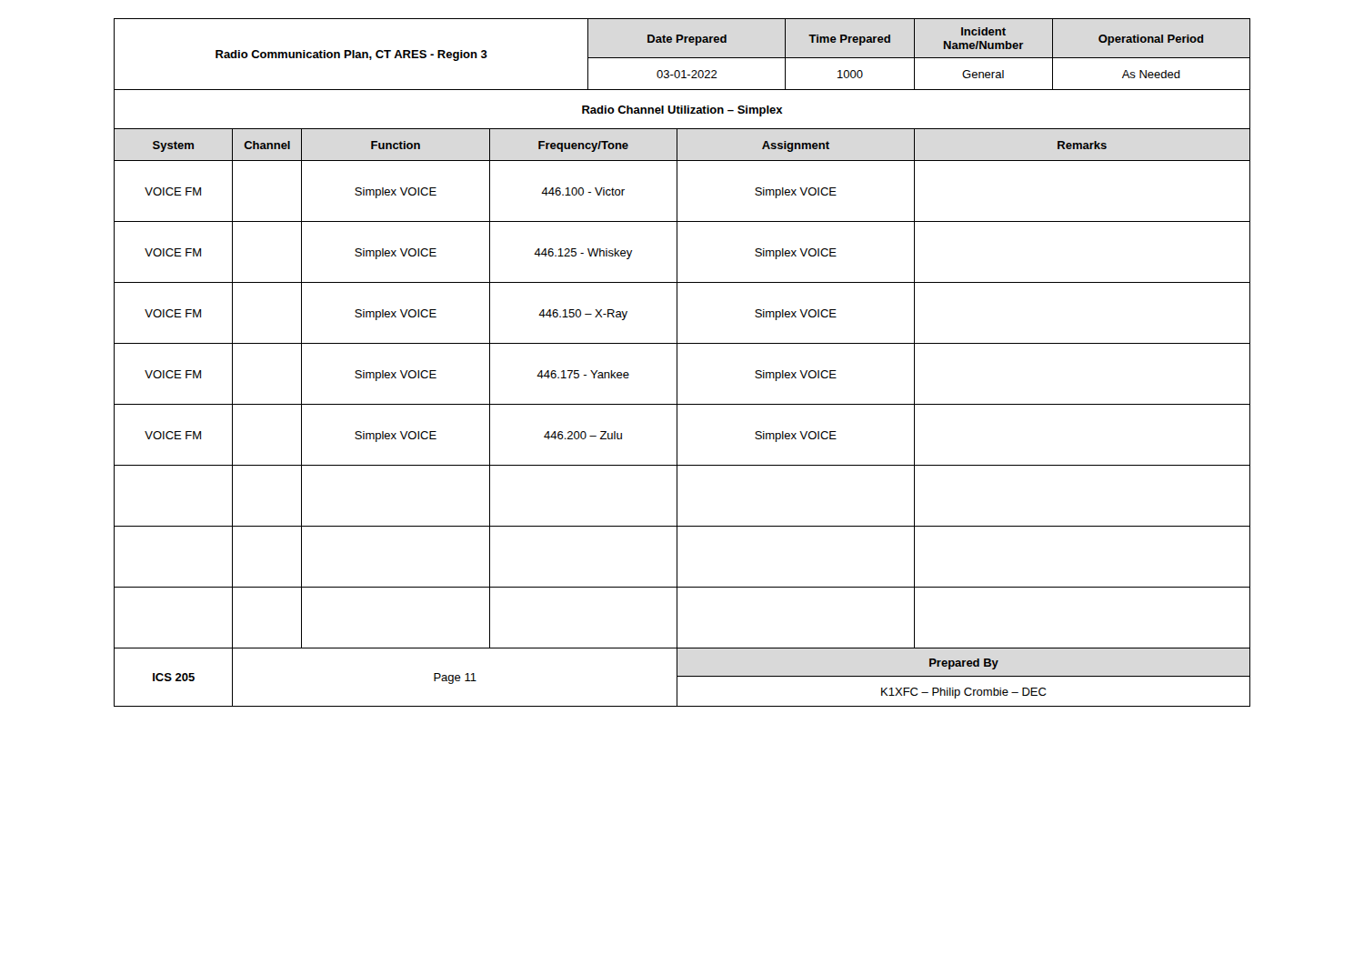| Radio Communication Plan, CT ARES - Region 3 | Date Prepared | Time Prepared | Incident Name/Number | Operational Period |
| 03-01-2022 | 1000 | General | As Needed |
| Radio Channel Utilization – Simplex |
| System | Channel | Function | Frequency/Tone | Assignment | Remarks |
| VOICE FM | | Simplex VOICE | 446.100 - Victor | Simplex VOICE | |
| VOICE FM | | Simplex VOICE | 446.125 - Whiskey | Simplex VOICE | |
| VOICE FM | | Simplex VOICE | 446.150 – X-Ray | Simplex VOICE | |
| VOICE FM | | Simplex VOICE | 446.175 - Yankee | Simplex VOICE | |
| VOICE FM | | Simplex VOICE | 446.200 – Zulu | Simplex VOICE | |
| ICS 205 | Page 11 | Prepared By |
| K1XFC – Philip Crombie – DEC |